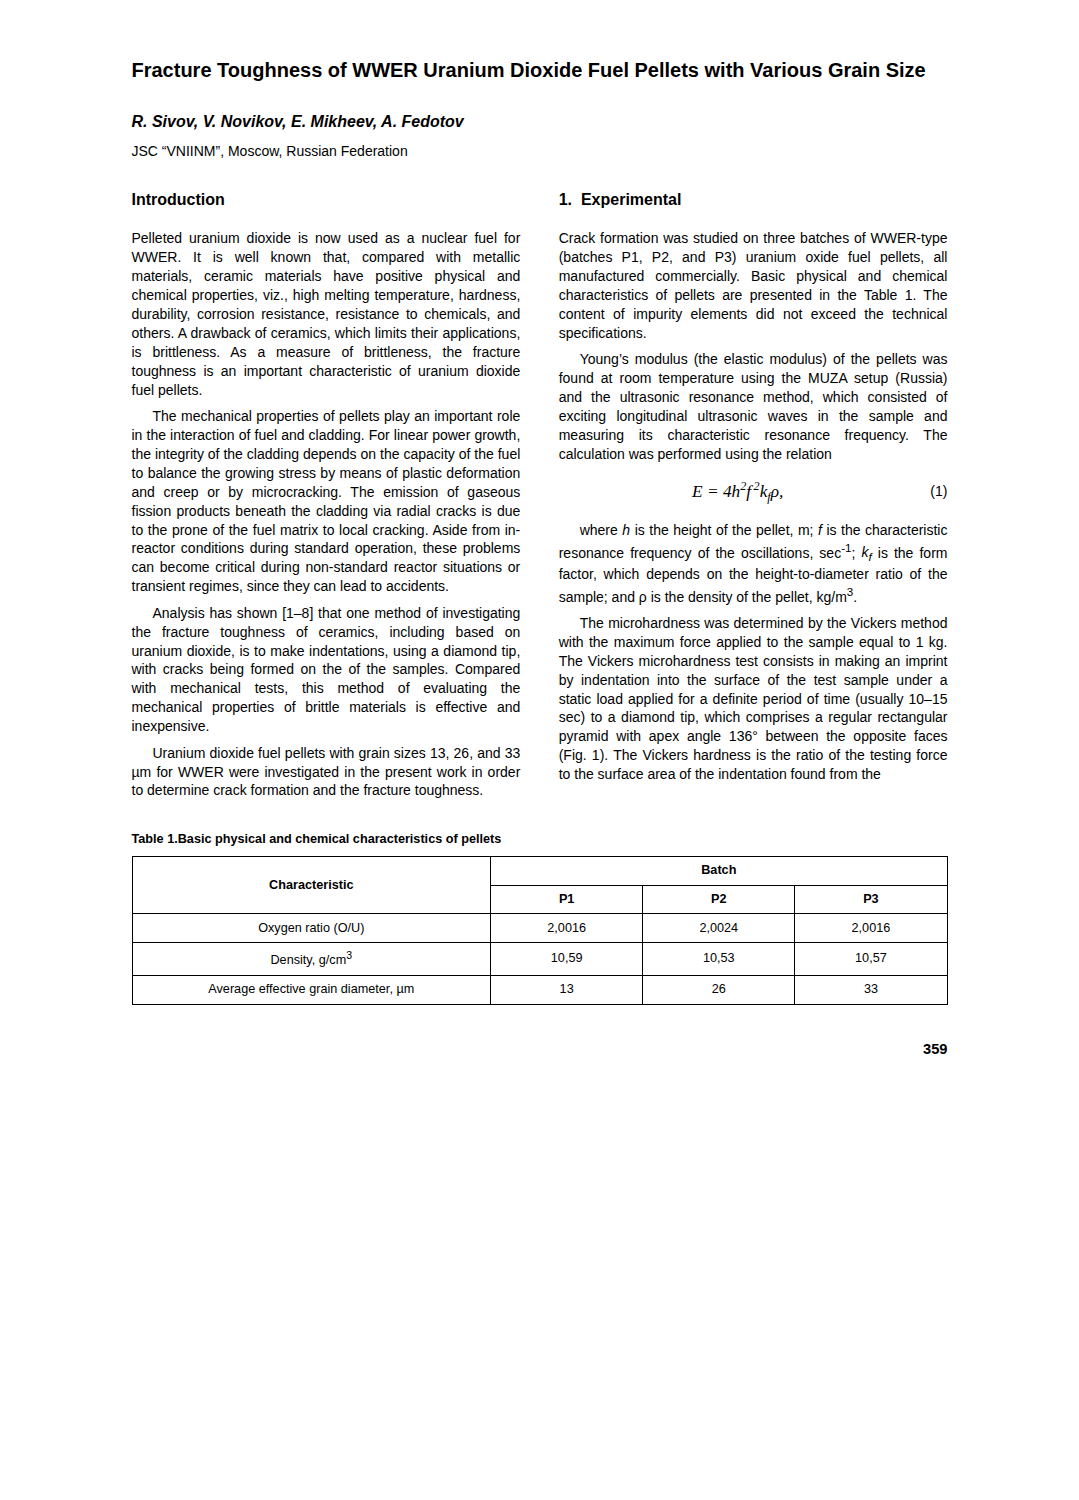Fracture Toughness of WWER Uranium Dioxide Fuel Pellets with Various Grain Size
R. Sivov, V. Novikov, E. Mikheev, A. Fedotov
JSC “VNIINM”, Moscow, Russian Federation
Introduction
Pelleted uranium dioxide is now used as a nuclear fuel for WWER. It is well known that, compared with metallic materials, ceramic materials have positive physical and chemical properties, viz., high melting temperature, hardness, durability, corrosion resistance, resistance to chemicals, and others. A drawback of ceramics, which limits their applications, is brittleness. As a measure of brittleness, the fracture toughness is an important characteristic of uranium dioxide fuel pellets.
The mechanical properties of pellets play an important role in the interaction of fuel and cladding. For linear power growth, the integrity of the cladding depends on the capacity of the fuel to balance the growing stress by means of plastic deformation and creep or by microcracking. The emission of gaseous fission products beneath the cladding via radial cracks is due to the prone of the fuel matrix to local cracking. Aside from in-reactor conditions during standard operation, these problems can become critical during non-standard reactor situations or transient regimes, since they can lead to accidents.
Analysis has shown [1–8] that one method of investigating the fracture toughness of ceramics, including based on uranium dioxide, is to make indentations, using a diamond tip, with cracks being formed on the of the samples. Compared with mechanical tests, this method of evaluating the mechanical properties of brittle materials is effective and inexpensive.
Uranium dioxide fuel pellets with grain sizes 13, 26, and 33 µm for WWER were investigated in the present work in order to determine crack formation and the fracture toughness.
1. Experimental
Crack formation was studied on three batches of WWER-type (batches P1, P2, and P3) uranium oxide fuel pellets, all manufactured commercially. Basic physical and chemical characteristics of pellets are presented in the Table 1. The content of impurity elements did not exceed the technical specifications.
Young’s modulus (the elastic modulus) of the pellets was found at room temperature using the MUZA setup (Russia) and the ultrasonic resonance method, which consisted of exciting longitudinal ultrasonic waves in the sample and measuring its characteristic resonance frequency. The calculation was performed using the relation
E = 4h2f 2kfρ, (1)
where h is the height of the pellet, m; f is the characteristic resonance frequency of the oscillations, sec-1; kf is the form factor, which depends on the height-to-diameter ratio of the sample; and ρ is the density of the pellet, kg/m3.
The microhardness was determined by the Vickers method with the maximum force applied to the sample equal to 1 kg. The Vickers microhardness test consists in making an imprint by indentation into the surface of the test sample under a static load applied for a definite period of time (usually 10–15 sec) to a diamond tip, which comprises a regular rectangular pyramid with apex angle 136° between the opposite faces (Fig. 1). The Vickers hardness is the ratio of the testing force to the surface area of the indentation found from the
Table 1. Basic physical and chemical characteristics of pellets
| Characteristic | Batch |
| --- | --- |
| P1 | P2 | P3 |
| Oxygen ratio (O/U) | 2,0016 | 2,0024 | 2,0016 |
| Density, g/cm 3 | 10,59 | 10,53 | 10,57 |
| Average effective grain diameter, µm | 13 | 26 | 33 |
359